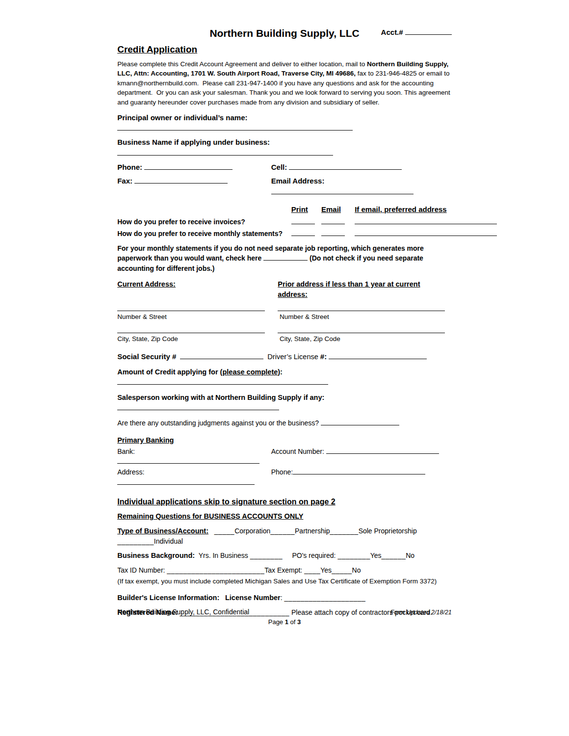Northern Building Supply, LLC
Acct.#
Credit Application
Please complete this Credit Account Agreement and deliver to either location, mail to Northern Building Supply, LLC, Attn: Accounting, 1701 W. South Airport Road, Traverse City, MI 49686, fax to 231-946-4825 or email to kmann@northernbuild.com. Please call 231-947-1400 if you have any questions and ask for the accounting department. Or you can ask your salesman. Thank you and we look forward to serving you soon. This agreement and guaranty hereunder cover purchases made from any division and subsidiary of seller.
Principal owner or individual’s name:
Business Name if applying under business:
Phone:
Cell:
Fax:
Email Address:
Print
Email
If email, preferred address
How do you prefer to receive invoices?
How do you prefer to receive monthly statements?
For your monthly statements if you do not need separate job reporting, which generates more paperwork than you would want, check here (Do not check if you need separate accounting for different jobs.)
Current Address:
Prior address if less than 1 year at current address:
Number & Street
Number & Street
City, State, Zip Code
City, State, Zip Code
Social Security # Driver’s License #:
Amount of Credit applying for (please complete):
Salesperson working with at Northern Building Supply if any:
Are there any outstanding judgments against you or the business?
Primary Banking
Bank:
Account Number:
Address:
Phone:
Individual applications skip to signature section on page 2
Remaining Questions for BUSINESS ACCOUNTS ONLY
Type of Business/Account: _____Corporation______Partnership_______Sole Proprietorship_________Individual
Business Background: Yrs. In Business ________ PO's required: ________Yes______No
Tax ID Number: ________________________Tax Exempt: ____Yes_____No
(If tax exempt, you must include completed Michigan Sales and Use Tax Certificate of Exemption Form 3372)
Builder's License Information: License Number: ____________________
Registered Name: ___________________________ Please attach copy of contractors pocket card.
Northern Building Supply, LLC, Confidential
Form Updated 2/18/21
Page 1 of 3